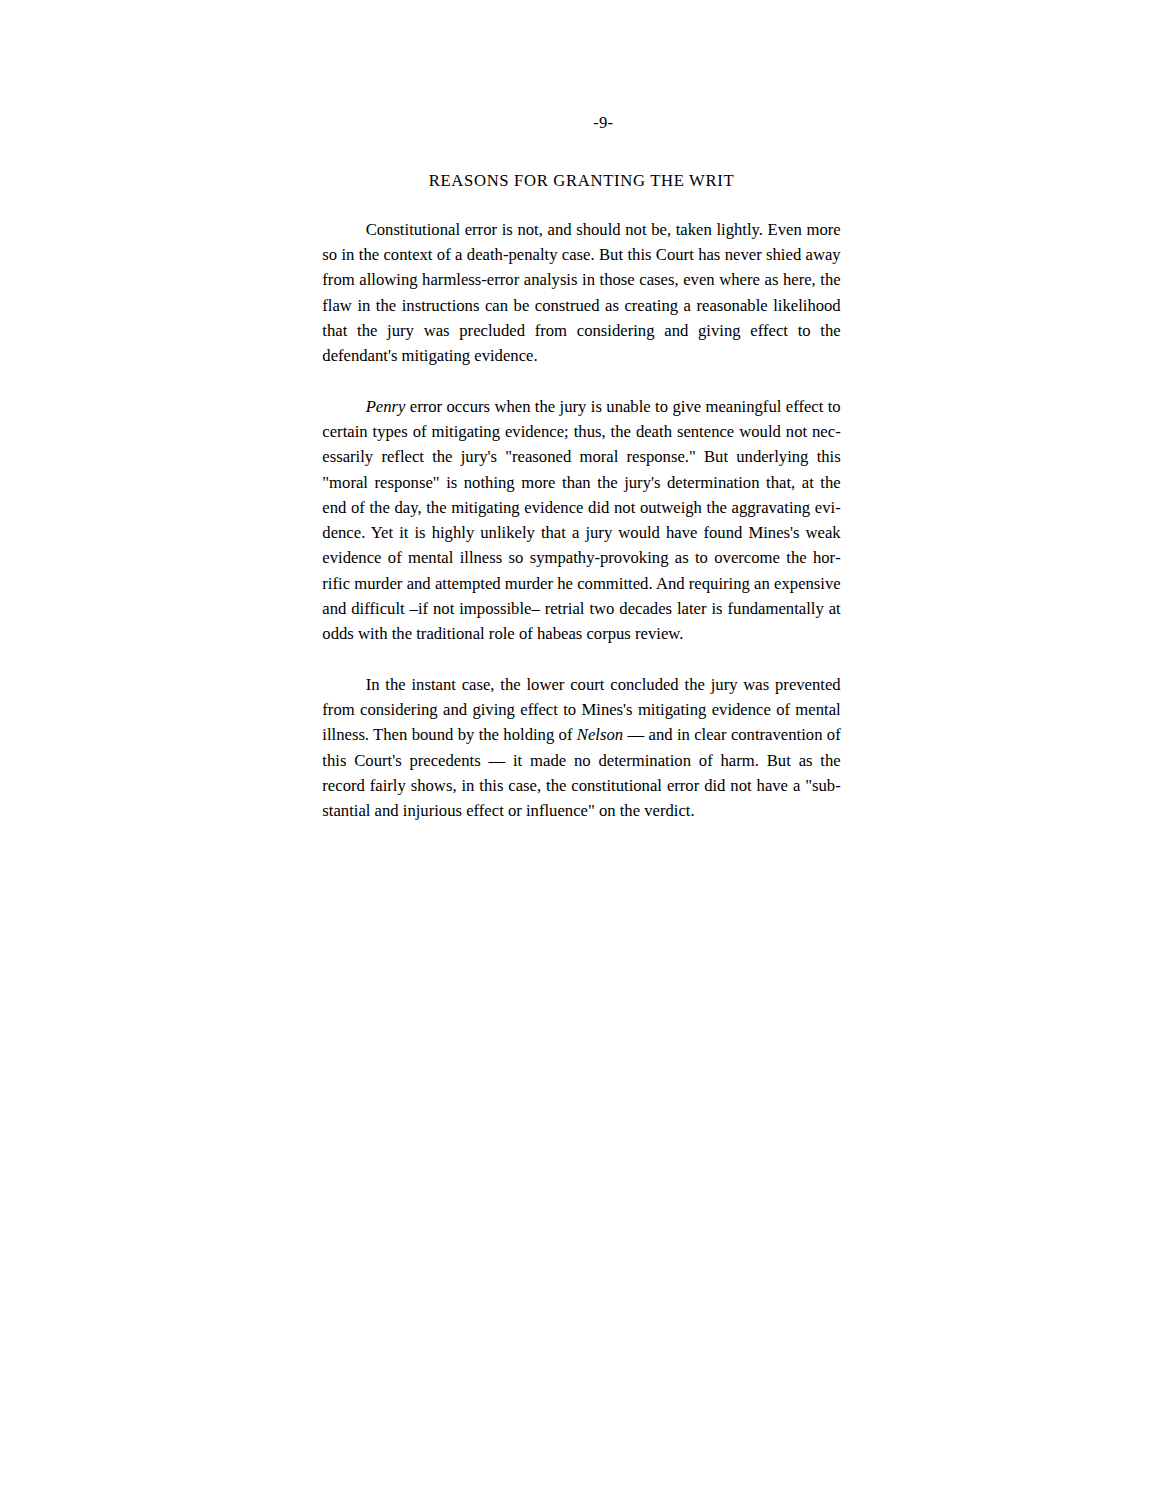-9-
REASONS FOR GRANTING THE WRIT
Constitutional error is not, and should not be, taken lightly. Even more so in the context of a death-penalty case. But this Court has never shied away from allowing harmless-error analysis in those cases, even where as here, the flaw in the instructions can be construed as creating a reasonable likelihood that the jury was precluded from considering and giving effect to the defendant's mitigating evidence.
Penry error occurs when the jury is unable to give meaningful effect to certain types of mitigating evidence; thus, the death sentence would not necessarily reflect the jury's "reasoned moral response." But underlying this "moral response" is nothing more than the jury's determination that, at the end of the day, the mitigating evidence did not outweigh the aggravating evidence. Yet it is highly unlikely that a jury would have found Mines's weak evidence of mental illness so sympathy-provoking as to overcome the horrific murder and attempted murder he committed. And requiring an expensive and difficult –if not impossible– retrial two decades later is fundamentally at odds with the traditional role of habeas corpus review.
In the instant case, the lower court concluded the jury was prevented from considering and giving effect to Mines's mitigating evidence of mental illness. Then bound by the holding of Nelson — and in clear contravention of this Court's precedents — it made no determination of harm. But as the record fairly shows, in this case, the constitutional error did not have a "substantial and injurious effect or influence" on the verdict.